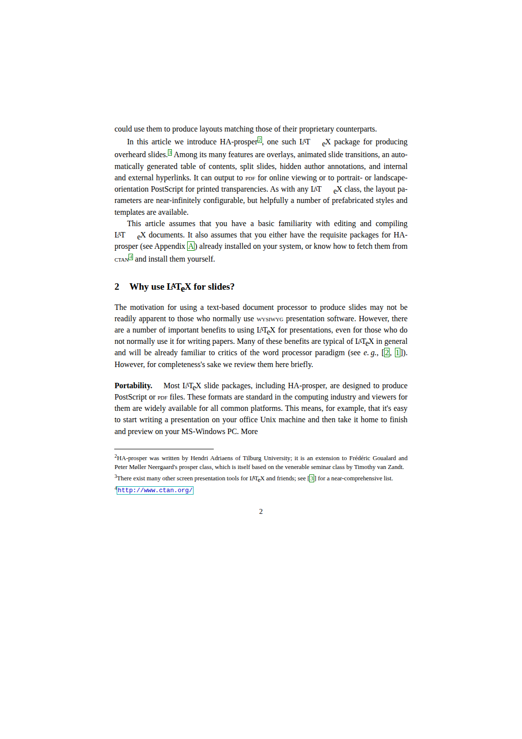could use them to produce layouts matching those of their proprietary counterparts.
In this article we introduce HA-prosper2, one such La Te X package for producing overheard slides.3 Among its many features are overlays, animated slide transitions, an automatically generated table of contents, split slides, hidden author annotations, and internal and external hyperlinks. It can output to pdf for online viewing or to portrait- or landscape-orientation PostScript for printed transparencies. As with any La Te X class, the layout parameters are near-infinitely configurable, but helpfully a number of prefabricated styles and templates are available.
This article assumes that you have a basic familiarity with editing and compiling La Te X documents. It also assumes that you either have the requisite packages for HA-prosper (see Appendix A) already installed on your system, or know how to fetch them from ctan4 and install them yourself.
2 Why use La Te X for slides?
The motivation for using a text-based document processor to produce slides may not be readily apparent to those who normally use wysiwyg presentation software. However, there are a number of important benefits to using La Te X for presentations, even for those who do not normally use it for writing papers. Many of these benefits are typical of La Te X in general and will be already familiar to critics of the word processor paradigm (see e. g., [2, 1]). However, for completeness's sake we review them here briefly.
Portability. Most La Te X slide packages, including HA-prosper, are designed to produce PostScript or pdf files. These formats are standard in the computing industry and viewers for them are widely available for all common platforms. This means, for example, that it's easy to start writing a presentation on your office Unix machine and then take it home to finish and preview on your MS-Windows PC. More
2HA-prosper was written by Hendri Adriaens of Tilburg University; it is an extension to Frédéric Goualard and Peter Møller Neergaard's prosper class, which is itself based on the venerable seminar class by Timothy van Zandt.
3There exist many other screen presentation tools for La Te X and friends; see [3] for a near-comprehensive list.
4http://www.ctan.org/
2